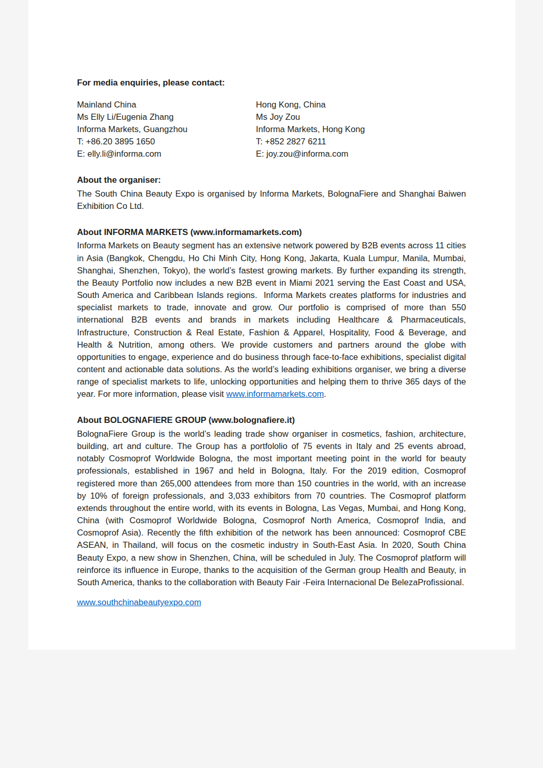For media enquiries, please contact:
| Mainland China | Hong Kong, China |
| Ms Elly Li/Eugenia Zhang | Ms Joy Zou |
| Informa Markets, Guangzhou | Informa Markets, Hong Kong |
| T: +86.20 3895 1650 | T: +852 2827 6211 |
| E: elly.li@informa.com | E: joy.zou@informa.com |
About the organiser:
The South China Beauty Expo is organised by Informa Markets, BolognaFiere and Shanghai Baiwen Exhibition Co Ltd.
About INFORMA MARKETS (www.informamarkets.com)
Informa Markets on Beauty segment has an extensive network powered by B2B events across 11 cities in Asia (Bangkok, Chengdu, Ho Chi Minh City, Hong Kong, Jakarta, Kuala Lumpur, Manila, Mumbai, Shanghai, Shenzhen, Tokyo), the world’s fastest growing markets. By further expanding its strength, the Beauty Portfolio now includes a new B2B event in Miami 2021 serving the East Coast and USA, South America and Caribbean Islands regions. Informa Markets creates platforms for industries and specialist markets to trade, innovate and grow. Our portfolio is comprised of more than 550 international B2B events and brands in markets including Healthcare & Pharmaceuticals, Infrastructure, Construction & Real Estate, Fashion & Apparel, Hospitality, Food & Beverage, and Health & Nutrition, among others. We provide customers and partners around the globe with opportunities to engage, experience and do business through face-to-face exhibitions, specialist digital content and actionable data solutions. As the world’s leading exhibitions organiser, we bring a diverse range of specialist markets to life, unlocking opportunities and helping them to thrive 365 days of the year. For more information, please visit www.informamarkets.com.
About BOLOGNAFIERE GROUP (www.bolognafiere.it)
BolognaFiere Group is the world’s leading trade show organiser in cosmetics, fashion, architecture, building, art and culture. The Group has a portfololio of 75 events in Italy and 25 events abroad, notably Cosmoprof Worldwide Bologna, the most important meeting point in the world for beauty professionals, established in 1967 and held in Bologna, Italy. For the 2019 edition, Cosmoprof registered more than 265,000 attendees from more than 150 countries in the world, with an increase by 10% of foreign professionals, and 3,033 exhibitors from 70 countries. The Cosmoprof platform extends throughout the entire world, with its events in Bologna, Las Vegas, Mumbai, and Hong Kong, China (with Cosmoprof Worldwide Bologna, Cosmoprof North America, Cosmoprof India, and Cosmoprof Asia). Recently the fifth exhibition of the network has been announced: Cosmoprof CBE ASEAN, in Thailand, will focus on the cosmetic industry in South-East Asia. In 2020, South China Beauty Expo, a new show in Shenzhen, China, will be scheduled in July. The Cosmoprof platform will reinforce its influence in Europe, thanks to the acquisition of the German group Health and Beauty, in South America, thanks to the collaboration with Beauty Fair -Feira Internacional De BelezaProfissional.
www.southchinabeautyexpo.com